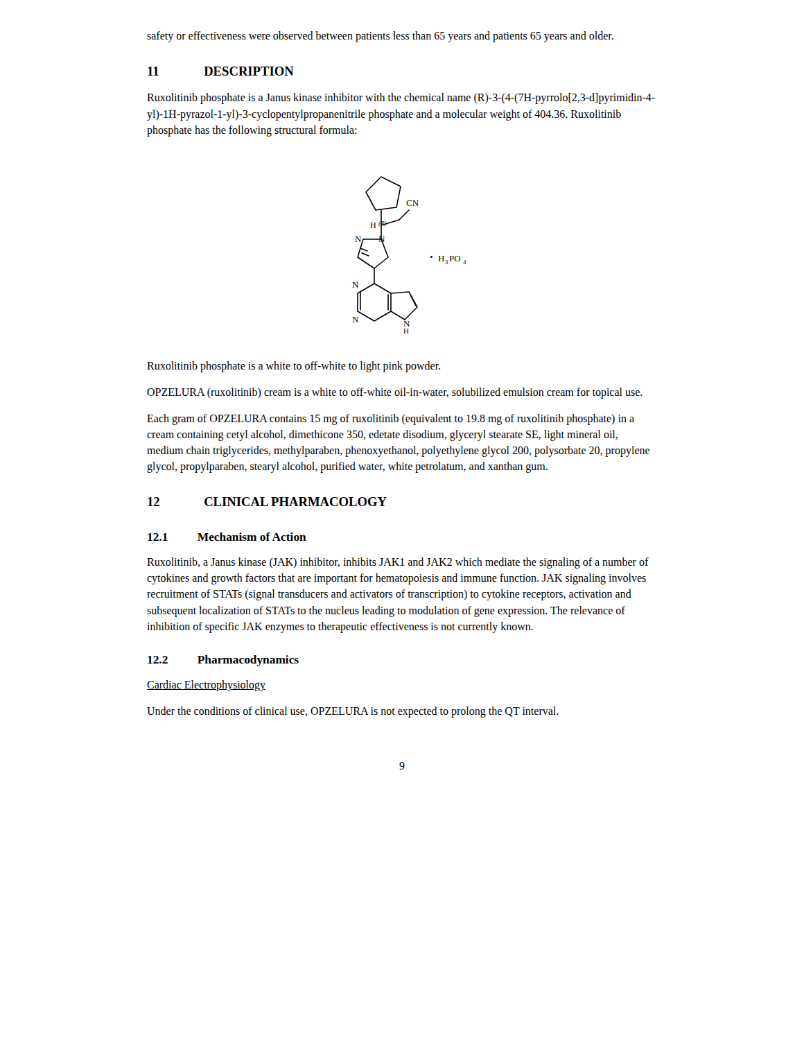safety or effectiveness were observed between patients less than 65 years and patients 65 years and older.
11 DESCRIPTION
Ruxolitinib phosphate is a Janus kinase inhibitor with the chemical name (R)-3-(4-(7H-pyrrolo[2,3-d]pyrimidin-4-yl)-1H-pyrazol-1-yl)-3-cyclopentylpropanenitrile phosphate and a molecular weight of 404.36. Ruxolitinib phosphate has the following structural formula:
CN H (R) N N N N N H • H 3 PO 4
Ruxolitinib phosphate is a white to off-white to light pink powder.
OPZELURA (ruxolitinib) cream is a white to off-white oil-in-water, solubilized emulsion cream for topical use.
Each gram of OPZELURA contains 15 mg of ruxolitinib (equivalent to 19.8 mg of ruxolitinib phosphate) in a cream containing cetyl alcohol, dimethicone 350, edetate disodium, glyceryl stearate SE, light mineral oil, medium chain triglycerides, methylparaben, phenoxyethanol, polyethylene glycol 200, polysorbate 20, propylene glycol, propylparaben, stearyl alcohol, purified water, white petrolatum, and xanthan gum.
12 CLINICAL PHARMACOLOGY
12.1 Mechanism of Action
Ruxolitinib, a Janus kinase (JAK) inhibitor, inhibits JAK1 and JAK2 which mediate the signaling of a number of cytokines and growth factors that are important for hematopoiesis and immune function. JAK signaling involves recruitment of STATs (signal transducers and activators of transcription) to cytokine receptors, activation and subsequent localization of STATs to the nucleus leading to modulation of gene expression. The relevance of inhibition of specific JAK enzymes to therapeutic effectiveness is not currently known.
12.2 Pharmacodynamics
Cardiac Electrophysiology
Under the conditions of clinical use, OPZELURA is not expected to prolong the QT interval.
9